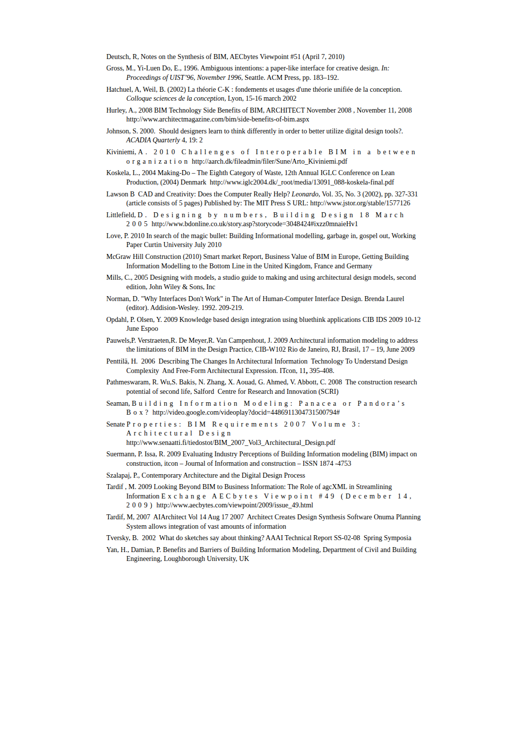Deutsch, R, Notes on the Synthesis of BIM, AECbytes Viewpoint #51 (April 7, 2010)
Gross, M., Yi-Luen Do, E., 1996. Ambiguous intentions: a paper-like interface for creative design. In: Proceedings of UIST’96, November 1996, Seattle. ACM Press, pp. 183–192.
Hatchuel, A, Weil, B. (2002) La théorie C-K : fondements et usages d'une théorie unifiée de la conception. Colloque sciences de la conception, Lyon, 15-16 march 2002
Hurley, A., 2008 BIM Technology Side Benefits of BIM, ARCHITECT November 2008 , November 11, 2008 http://www.architectmagazine.com/bim/side-benefits-of-bim.aspx
Johnson, S. 2000. Should designers learn to think differently in order to better utilize digital design tools?. ACADIA Quarterly 4, 19: 2
Kiviniemi, A. 2010 Challenges of Interoperable BIM in a between organization http://aarch.dk/fileadmin/filer/Sune/Arto_Kiviniemi.pdf
Koskela, L., 2004 Making-Do – The Eighth Category of Waste, 12th Annual IGLC Conference on Lean Production, (2004) Denmark http://www.iglc2004.dk/_root/media/13091_088-koskela-final.pdf
Lawson B CAD and Creativity: Does the Computer Really Help? Leonardo, Vol. 35, No. 3 (2002), pp. 327-331 (article consists of 5 pages) Published by: The MIT Press S URL: http://www.jstor.org/stable/1577126
Littlefield, D. Designing by numbers, Building Design 18 March 2005 http://www.bdonline.co.uk/story.asp?storycode=3048424#ixzz0mnaieHv1
Love, P. 2010 In search of the magic bullet: Building Informational modelling, garbage in, gospel out, Working Paper Curtin University July 2010
McGraw Hill Construction (2010) Smart market Report, Business Value of BIM in Europe, Getting Building Information Modelling to the Bottom Line in the United Kingdom, France and Germany
Mills, C., 2005 Designing with models, a studio guide to making and using architectural design models, second edition, John Wiley & Sons, Inc
Norman, D. "Why Interfaces Don't Work" in The Art of Human-Computer Interface Design. Brenda Laurel (editor). Addision-Wesley. 1992. 209-219.
Opdahl, P. Olsen, Y. 2009 Knowledge based design integration using bluethink applications CIB IDS 2009 10-12 June Espoo
Pauwels,P. Verstraeten,R. De Meyer,R. Van Campenhout, J. 2009 Architectural information modeling to address the limitations of BIM in the Design Practice, CIB-W102 Rio de Janeiro, RJ, Brasil, 17 – 19, June 2009
Penttilä, H. 2006 Describing The Changes In Architectural Information Technology To Understand Design Complexity And Free-Form Architectural Expression. ITcon, 11, 395-408.
Pathmeswaram, R. Wu,S. Bakis, N. Zhang, X. Aouad, G. Ahmed, V. Abbott, C. 2008 The construction research potential of second life, Salford Centre for Research and Innovation (SCRI)
Seaman, Building Information Modeling: Panacea or Pandora’s Box? http://video.google.com/videoplay?docid=4486911304731500794#
Senate Properties: BIM Requirements 2007 Volume 3: Architectural Design http://www.senaatti.fi/tiedostot/BIM_2007_Vol3_Architectural_Design.pdf
Suermann, P. Issa, R. 2009 Evaluating Industry Perceptions of Building Information modeling (BIM) impact on construction, itcon – Journal of Information and construction – ISSN 1874 -4753
Szalapaj, P., Contemporary Architecture and the Digital Design Process
Tardif , M. 2009 Looking Beyond BIM to Business Information: The Role of agcXML in Streamlining Information Exchange AECbytes Viewpoint #49 (December 14, 2009) http://www.aecbytes.com/viewpoint/2009/issue_49.html
Tardif, M, 2007 AIArchitect Vol 14 Aug 17 2007 Architect Creates Design Synthesis Software Onuma Planning System allows integration of vast amounts of information
Tversky, B. 2002 What do sketches say about thinking? AAAI Technical Report SS-02-08 Spring Symposia
Yan, H., Damian, P. Benefits and Barriers of Building Information Modeling, Department of Civil and Building Engineering, Loughborough University, UK